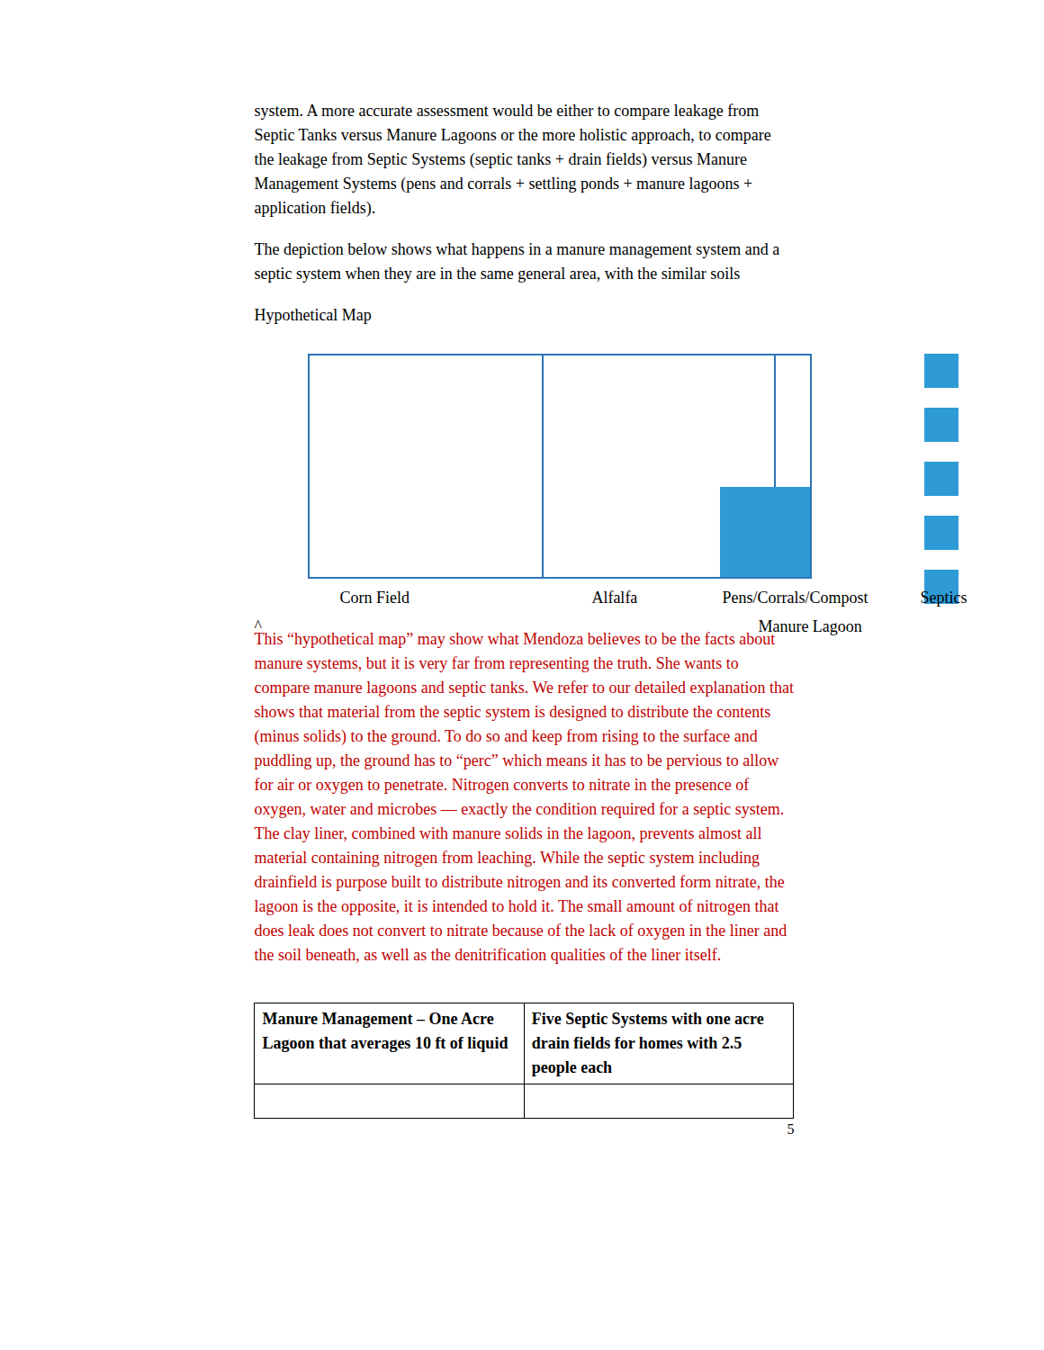system. A more accurate assessment would be either to compare leakage from Septic Tanks versus Manure Lagoons or the more holistic approach, to compare the leakage from Septic Systems (septic tanks + drain fields) versus Manure Management Systems (pens and corrals + settling ponds + manure lagoons + application fields).
The depiction below shows what happens in a manure management system and a septic system when they are in the same general area, with the similar soils
Hypothetical Map
Corn Field Alfalfa Pens/Corrals/Compost Septics
^ Manure Lagoon
This “hypothetical map” may show what Mendoza believes to be the facts about manure systems, but it is very far from representing the truth. She wants to compare manure lagoons and septic tanks. We refer to our detailed explanation that shows that material from the septic system is designed to distribute the contents (minus solids) to the ground. To do so and keep from rising to the surface and puddling up, the ground has to “perc” which means it has to be pervious to allow for air or oxygen to penetrate. Nitrogen converts to nitrate in the presence of oxygen, water and microbes –– exactly the condition required for a septic system. The clay liner, combined with manure solids in the lagoon, prevents almost all material containing nitrogen from leaching. While the septic system including drainfield is purpose built to distribute nitrogen and its converted form nitrate, the lagoon is the opposite, it is intended to hold it. The small amount of nitrogen that does leak does not convert to nitrate because of the lack of oxygen in the liner and the soil beneath, as well as the denitrification qualities of the liner itself.
| Manure Management – One Acre Lagoon that averages 10 ft of liquid | Five Septic Systems with one acre drain fields for homes with 2.5 people each |
| --- | --- |
5